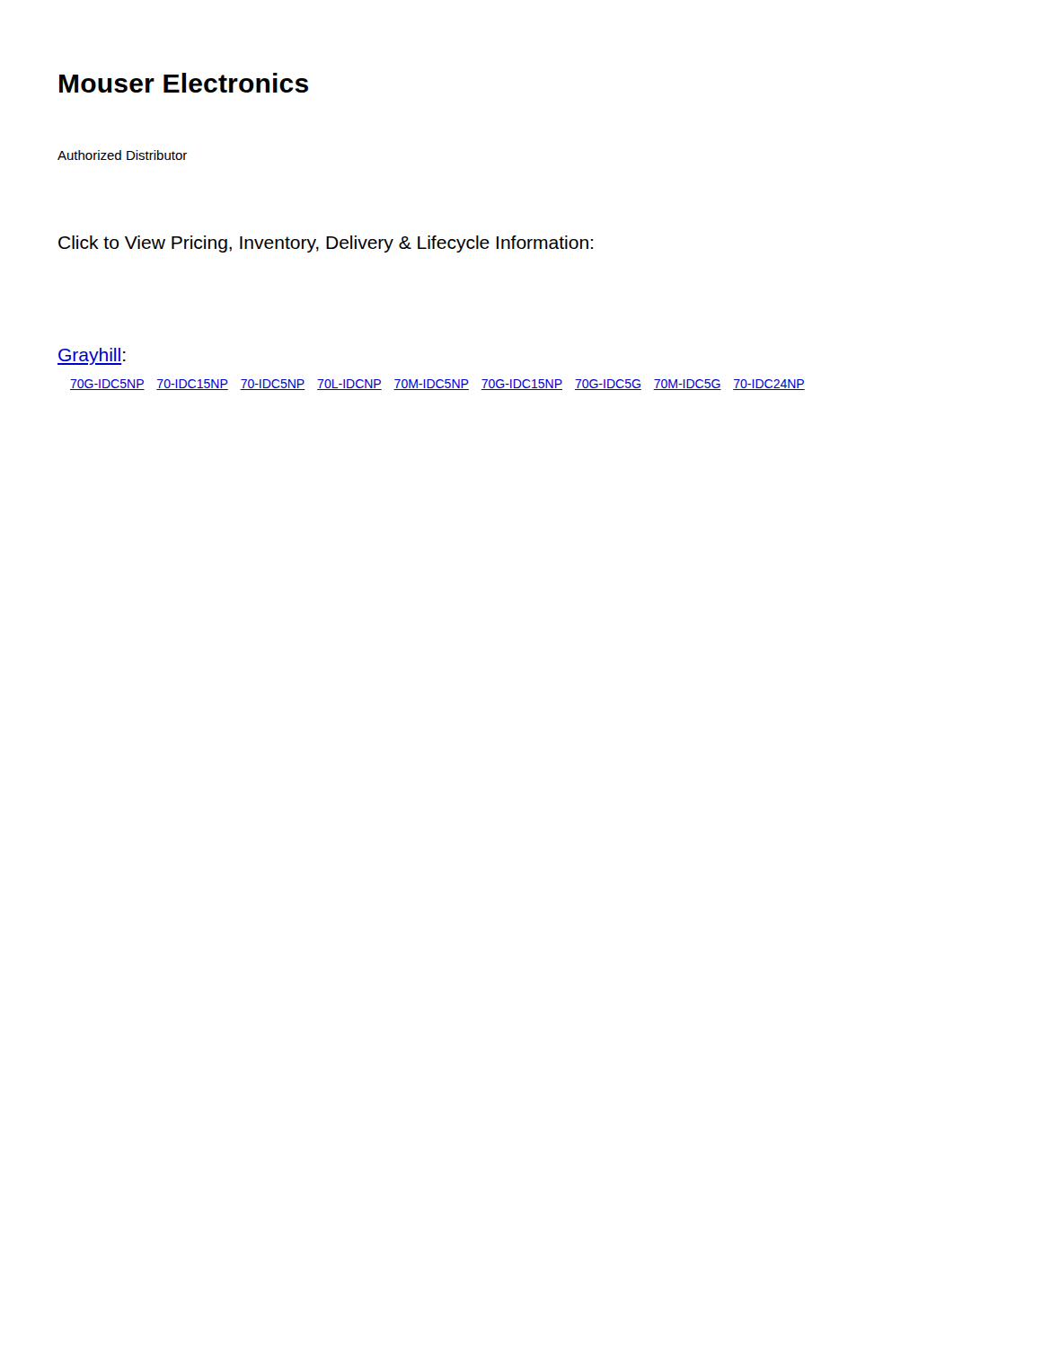Mouser Electronics
Authorized Distributor
Click to View Pricing, Inventory, Delivery & Lifecycle Information:
Grayhill:
70G-IDC5NP 70-IDC15NP 70-IDC5NP 70L-IDCNP 70M-IDC5NP 70G-IDC15NP 70G-IDC5G 70M-IDC5G 70-IDC24NP